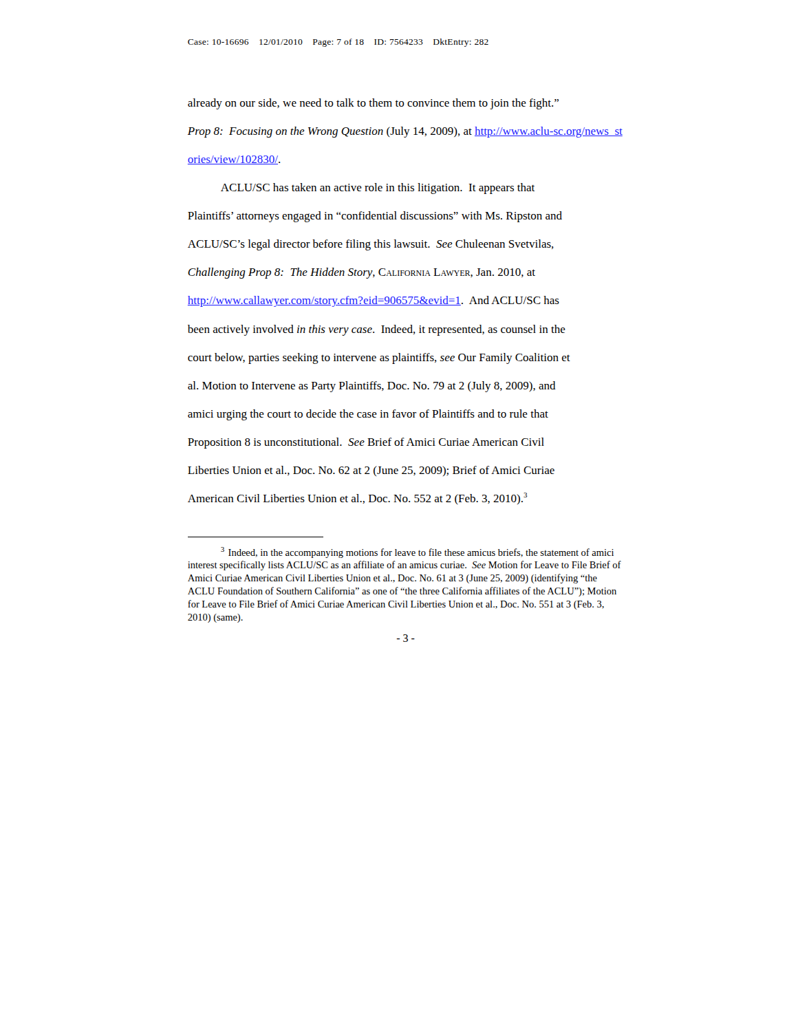Case: 10-1669612/01/2010 Page: 7 of 18 ID: 7564233 DktEntry: 282
already on our side, we need to talk to them to convince them to join the fight.”
Prop 8: Focusing on the Wrong Question (July 14, 2009), at http://www.aclu-sc.org/news_stories/view/102830/.
ACLU/SC has taken an active role in this litigation. It appears that
Plaintiffs’ attorneys engaged in “confidential discussions” with Ms. Ripston and
ACLU/SC’s legal director before filing this lawsuit. See Chuleenan Svetvilas,
Challenging Prop 8: The Hidden Story, California Lawyer, Jan. 2010, at
http://www.callawyer.com/story.cfm?eid=906575&evid=1. And ACLU/SC has
been actively involved in this very case. Indeed, it represented, as counsel in the
court below, parties seeking to intervene as plaintiffs, see Our Family Coalition et
al. Motion to Intervene as Party Plaintiffs, Doc. No. 79 at 2 (July 8, 2009), and
amici urging the court to decide the case in favor of Plaintiffs and to rule that
Proposition 8 is unconstitutional. See Brief of Amici Curiae American Civil
Liberties Union et al., Doc. No. 62 at 2 (June 25, 2009); Brief of Amici Curiae
American Civil Liberties Union et al., Doc. No. 552 at 2 (Feb. 3, 2010).3
3 Indeed, in the accompanying motions for leave to file these amicus briefs, the statement of amici interest specifically lists ACLU/SC as an affiliate of an amicus curiae. See Motion for Leave to File Brief of Amici Curiae American Civil Liberties Union et al., Doc. No. 61 at 3 (June 25, 2009) (identifying “the ACLU Foundation of Southern California” as one of “the three California affiliates of the ACLU”); Motion for Leave to File Brief of Amici Curiae American Civil Liberties Union et al., Doc. No. 551 at 3 (Feb. 3, 2010) (same).
- 3 -